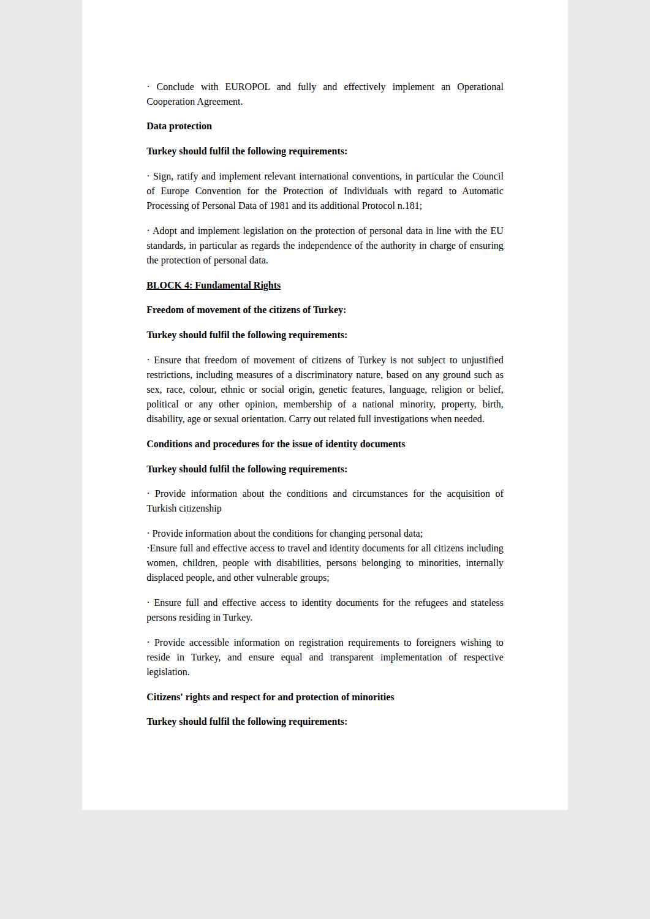· Conclude with EUROPOL and fully and effectively implement an Operational Cooperation Agreement.
Data protection
Turkey should fulfil the following requirements:
· Sign, ratify and implement relevant international conventions, in particular the Council of Europe Convention for the Protection of Individuals with regard to Automatic Processing of Personal Data of 1981 and its additional Protocol n.181;
· Adopt and implement legislation on the protection of personal data in line with the EU standards, in particular as regards the independence of the authority in charge of ensuring the protection of personal data.
BLOCK 4: Fundamental Rights
Freedom of movement of the citizens of Turkey:
Turkey should fulfil the following requirements:
· Ensure that freedom of movement of citizens of Turkey is not subject to unjustified restrictions, including measures of a discriminatory nature, based on any ground such as sex, race, colour, ethnic or social origin, genetic features, language, religion or belief, political or any other opinion, membership of a national minority, property, birth, disability, age or sexual orientation. Carry out related full investigations when needed.
Conditions and procedures for the issue of identity documents
Turkey should fulfil the following requirements:
· Provide information about the conditions and circumstances for the acquisition of Turkish citizenship
· Provide information about the conditions for changing personal data;
·Ensure full and effective access to travel and identity documents for all citizens including women, children, people with disabilities, persons belonging to minorities, internally displaced people, and other vulnerable groups;
· Ensure full and effective access to identity documents for the refugees and stateless persons residing in Turkey.
· Provide accessible information on registration requirements to foreigners wishing to reside in Turkey, and ensure equal and transparent implementation of respective legislation.
Citizens' rights and respect for and protection of minorities
Turkey should fulfil the following requirements: